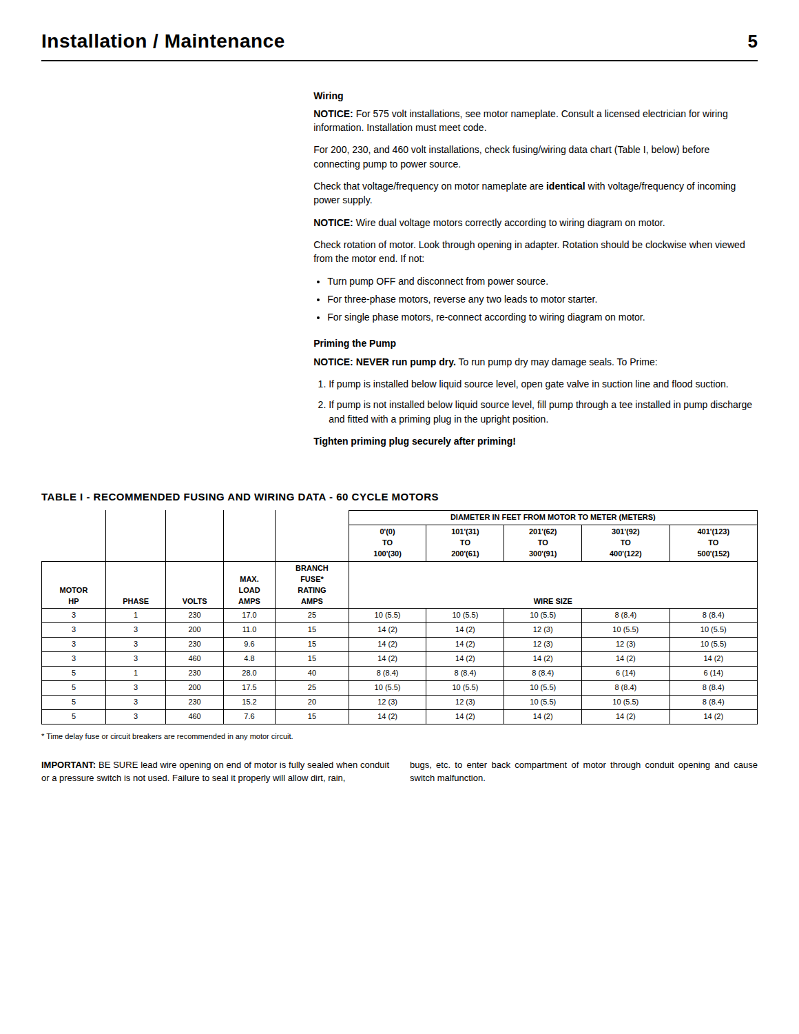Installation / Maintenance
5
Wiring
NOTICE: For 575 volt installations, see motor nameplate. Consult a licensed electrician for wiring information. Installation must meet code.
For 200, 230, and 460 volt installations, check fusing/wiring data chart (Table I, below) before connecting pump to power source.
Check that voltage/frequency on motor nameplate are identical with voltage/frequency of incoming power supply.
NOTICE: Wire dual voltage motors correctly according to wiring diagram on motor.
Check rotation of motor. Look through opening in adapter. Rotation should be clockwise when viewed from the motor end. If not:
Turn pump OFF and disconnect from power source.
For three-phase motors, reverse any two leads to motor starter.
For single phase motors, re-connect according to wiring diagram on motor.
Priming the Pump
NOTICE: NEVER run pump dry. To run pump dry may damage seals. To Prime:
If pump is installed below liquid source level, open gate valve in suction line and flood suction.
If pump is not installed below liquid source level, fill pump through a tee installed in pump discharge and fitted with a priming plug in the upright position.
Tighten priming plug securely after priming!
TABLE I - RECOMMENDED FUSING AND WIRING DATA - 60 CYCLE MOTORS
| | | | | | DIAMETER IN FEET FROM MOTOR TO METER (METERS) |
| --- | --- | --- | --- | --- | --- |
| 0'(0) TO 100'(30) | 101'(31) TO 200'(61) | 201'(62) TO 300'(91) | 301'(92) TO 400'(122) | 401'(123) TO 500'(152) |
| MOTOR HP | PHASE | VOLTS | MAX. LOAD AMPS | BRANCH FUSE* RATING AMPS | WIRE SIZE |
| 3 | 1 | 230 | 17.0 | 25 | 10 (5.5) | 10 (5.5) | 10 (5.5) | 8 (8.4) | 8 (8.4) |
| 3 | 3 | 200 | 11.0 | 15 | 14 (2) | 14 (2) | 12 (3) | 10 (5.5) | 10 (5.5) |
| 3 | 3 | 230 | 9.6 | 15 | 14 (2) | 14 (2) | 12 (3) | 12 (3) | 10 (5.5) |
| 3 | 3 | 460 | 4.8 | 15 | 14 (2) | 14 (2) | 14 (2) | 14 (2) | 14 (2) |
| 5 | 1 | 230 | 28.0 | 40 | 8 (8.4) | 8 (8.4) | 8 (8.4) | 6 (14) | 6 (14) |
| 5 | 3 | 200 | 17.5 | 25 | 10 (5.5) | 10 (5.5) | 10 (5.5) | 8 (8.4) | 8 (8.4) |
| 5 | 3 | 230 | 15.2 | 20 | 12 (3) | 12 (3) | 10 (5.5) | 10 (5.5) | 8 (8.4) |
| 5 | 3 | 460 | 7.6 | 15 | 14 (2) | 14 (2) | 14 (2) | 14 (2) | 14 (2) |
* Time delay fuse or circuit breakers are recommended in any motor circuit.
IMPORTANT: BE SURE lead wire opening on end of motor is fully sealed when conduit or a pressure switch is not used. Failure to seal it properly will allow dirt, rain,
bugs, etc. to enter back compartment of motor through conduit opening and cause switch malfunction.